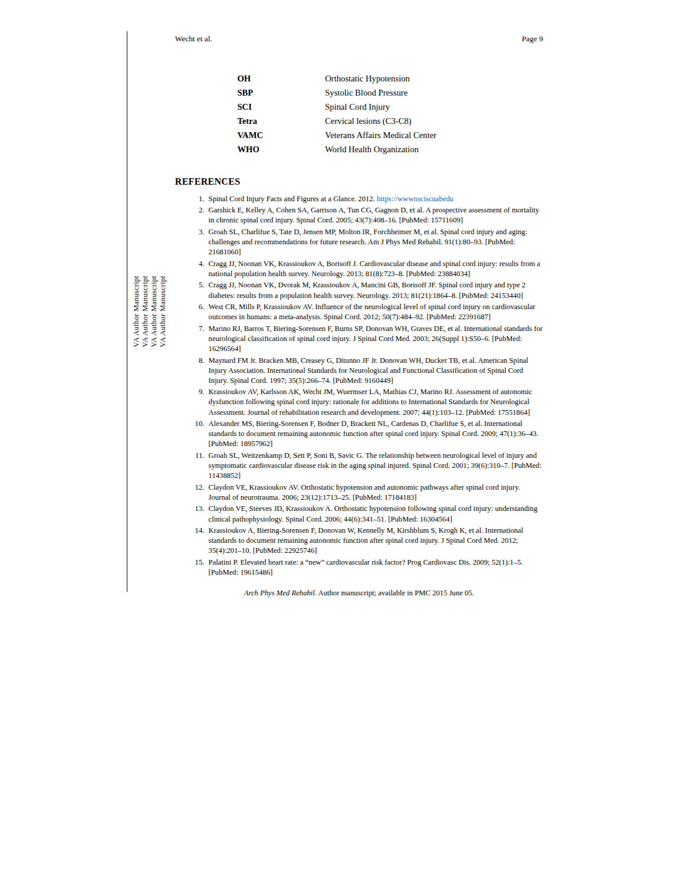VA Author Manuscript VA Author Manuscript VA Author Manuscript VA Author Manuscript
Wecht et al.
Page 9
| OH | Orthostatic Hypotension |
| SBP | Systolic Blood Pressure |
| SCI | Spinal Cord Injury |
| Tetra | Cervical lesions (C3-C8) |
| VAMC | Veterans Affairs Medical Center |
| WHO | World Health Organization |
REFERENCES
Spinal Cord Injury Facts and Figures at a Glance. 2012. https://wwwnsciscuabedu
Garshick E, Kelley A, Cohen SA, Garrison A, Tun CG, Gagnon D, et al. A prospective assessment of mortality in chronic spinal cord injury. Spinal Cord. 2005; 43(7):408–16. [PubMed: 15711609]
Groah SL, Charlifue S, Tate D, Jensen MP, Molton IR, Forchheimer M, et al. Spinal cord injury and aging: challenges and recommendations for future research. Am J Phys Med Rehabil. 91(1):80–93. [PubMed: 21681060]
Cragg JJ, Noonan VK, Krassioukov A, Borisoff J. Cardiovascular disease and spinal cord injury: results from a national population health survey. Neurology. 2013; 81(8):723–8. [PubMed: 23884034]
Cragg JJ, Noonan VK, Dvorak M, Krassioukov A, Mancini GB, Borisoff JF. Spinal cord injury and type 2 diabetes: results from a population health survey. Neurology. 2013; 81(21):1864–8. [PubMed: 24153440]
West CR, Mills P, Krassioukov AV. Influence of the neurological level of spinal cord injury on cardiovascular outcomes in humans: a meta-analysis. Spinal Cord. 2012; 50(7):484–92. [PubMed: 22391687]
Marino RJ, Barros T, Biering-Sorensen F, Burns SP, Donovan WH, Graves DE, et al. International standards for neurological classification of spinal cord injury. J Spinal Cord Med. 2003; 26(Suppl 1):S50–6. [PubMed: 16296564]
Maynard FM Jr. Bracken MB, Creasey G, Ditunno JF Jr. Donovan WH, Ducker TB, et al. American Spinal Injury Association. International Standards for Neurological and Functional Classification of Spinal Cord Injury. Spinal Cord. 1997; 35(5):266–74. [PubMed: 9160449]
Krassioukov AV, Karlsson AK, Wecht JM, Wuermser LA, Mathias CJ, Marino RJ. Assessment of autonomic dysfunction following spinal cord injury: rationale for additions to International Standards for Neurological Assessment. Journal of rehabilitation research and development. 2007; 44(1):103–12. [PubMed: 17551864]
Alexander MS, Biering-Sorensen F, Bodner D, Brackett NL, Cardenas D, Charlifue S, et al. International standards to document remaining autonomic function after spinal cord injury. Spinal Cord. 2009; 47(1):36–43. [PubMed: 18957962]
Groah SL, Weitzenkamp D, Sett P, Soni B, Savic G. The relationship between neurological level of injury and symptomatic cardiovascular disease risk in the aging spinal injured. Spinal Cord. 2001; 39(6):310–7. [PubMed: 11438852]
Claydon VE, Krassioukov AV. Orthostatic hypotension and autonomic pathways after spinal cord injury. Journal of neurotrauma. 2006; 23(12):1713–25. [PubMed: 17184183]
Claydon VE, Steeves JD, Krassioukov A. Orthostatic hypotension following spinal cord injury: understanding clinical pathophysiology. Spinal Cord. 2006; 44(6):341–51. [PubMed: 16304564]
Krassioukov A, Biering-Sorensen F, Donovan W, Kennelly M, Kirshblum S, Krogh K, et al. International standards to document remaining autonomic function after spinal cord injury. J Spinal Cord Med. 2012; 35(4):201–10. [PubMed: 22925746]
Palatini P. Elevated heart rate: a “new” cardiovascular risk factor? Prog Cardiovasc Dis. 2009; 52(1):1–5. [PubMed: 19615486]
Arch Phys Med Rehabil. Author manuscript; available in PMC 2015 June 05.